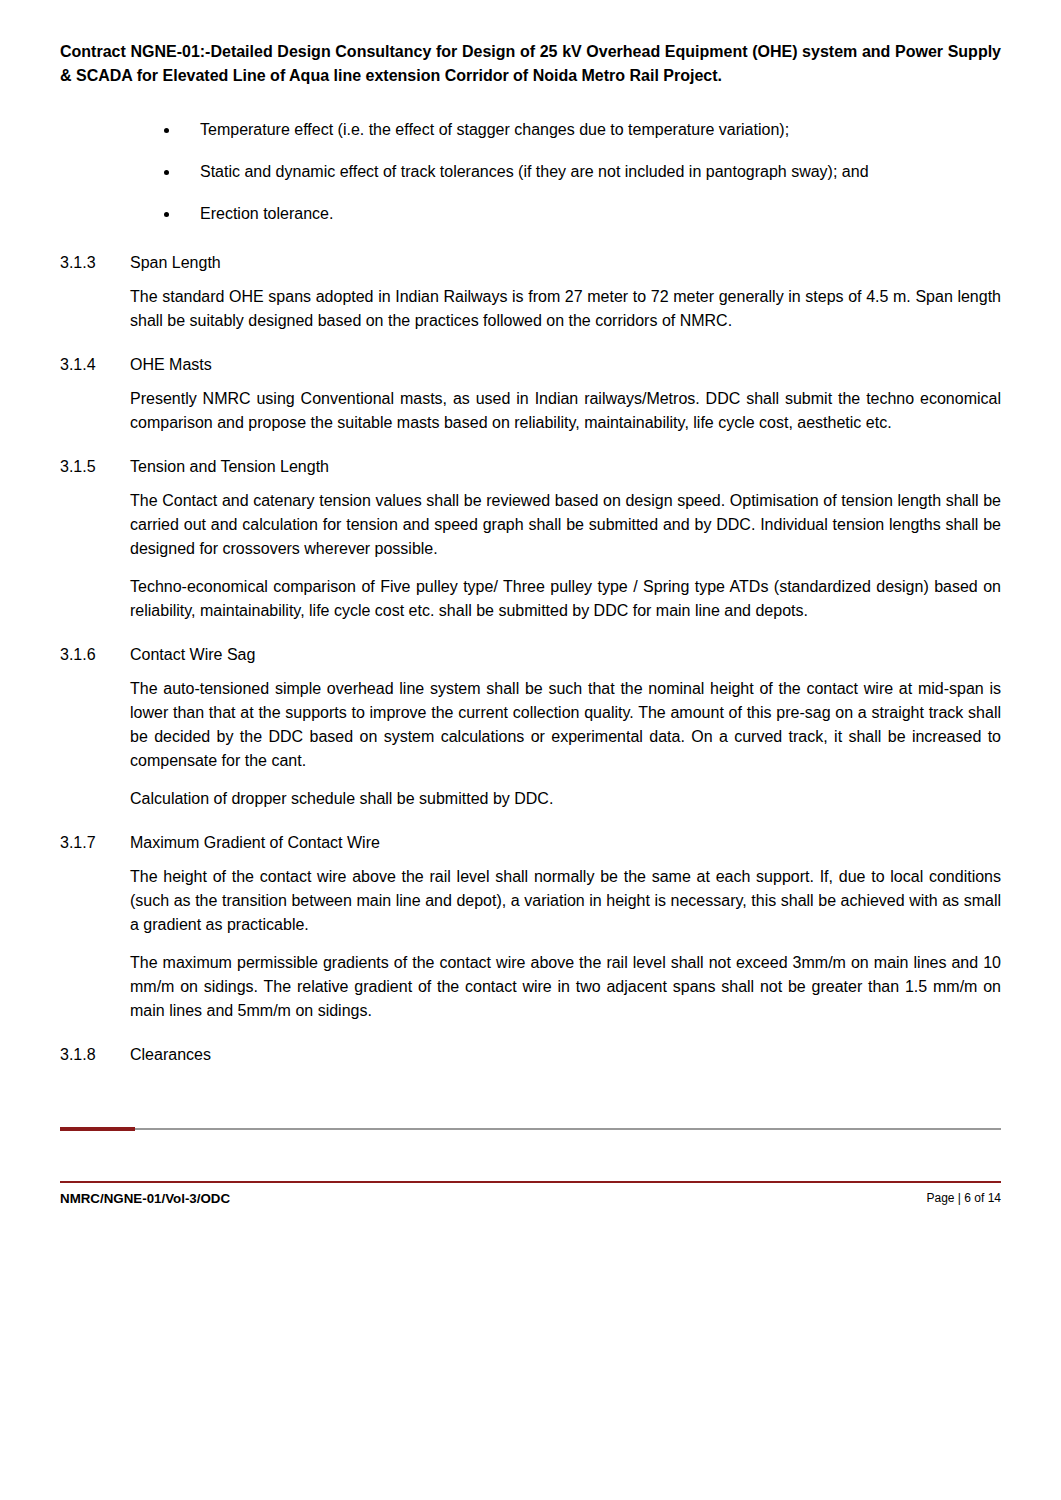Contract NGNE-01:-Detailed Design Consultancy for Design of 25 kV Overhead Equipment (OHE) system and Power Supply & SCADA for Elevated Line of Aqua line extension Corridor of Noida Metro Rail Project.
Temperature effect (i.e. the effect of stagger changes due to temperature variation);
Static and dynamic effect of track tolerances (if they are not included in pantograph sway); and
Erection tolerance.
3.1.3 Span Length
The standard OHE spans adopted in Indian Railways is from 27 meter to 72 meter generally in steps of 4.5 m. Span length shall be suitably designed based on the practices followed on the corridors of NMRC.
3.1.4 OHE Masts
Presently NMRC using Conventional masts, as used in Indian railways/Metros. DDC shall submit the techno economical comparison and propose the suitable masts based on reliability, maintainability, life cycle cost, aesthetic etc.
3.1.5 Tension and Tension Length
The Contact and catenary tension values shall be reviewed based on design speed. Optimisation of tension length shall be carried out and calculation for tension and speed graph shall be submitted and by DDC. Individual tension lengths shall be designed for crossovers wherever possible.
Techno-economical comparison of Five pulley type/ Three pulley type / Spring type ATDs (standardized design) based on reliability, maintainability, life cycle cost etc. shall be submitted by DDC for main line and depots.
3.1.6 Contact Wire Sag
The auto-tensioned simple overhead line system shall be such that the nominal height of the contact wire at mid-span is lower than that at the supports to improve the current collection quality. The amount of this pre-sag on a straight track shall be decided by the DDC based on system calculations or experimental data. On a curved track, it shall be increased to compensate for the cant.
Calculation of dropper schedule shall be submitted by DDC.
3.1.7 Maximum Gradient of Contact Wire
The height of the contact wire above the rail level shall normally be the same at each support. If, due to local conditions (such as the transition between main line and depot), a variation in height is necessary, this shall be achieved with as small a gradient as practicable.
The maximum permissible gradients of the contact wire above the rail level shall not exceed 3mm/m on main lines and 10 mm/m on sidings. The relative gradient of the contact wire in two adjacent spans shall not be greater than 1.5 mm/m on main lines and 5mm/m on sidings.
3.1.8 Clearances
NMRC/NGNE-01/Vol-3/ODC
Page | 6 of 14